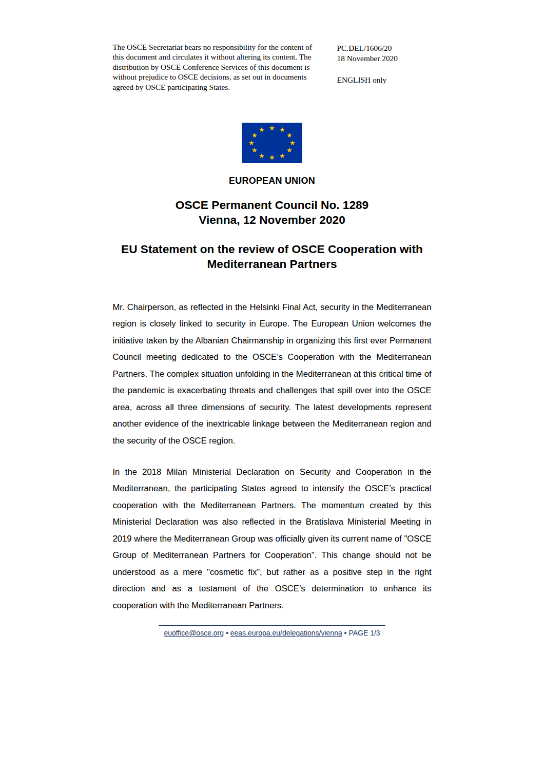The OSCE Secretariat bears no responsibility for the content of this document and circulates it without altering its content. The distribution by OSCE Conference Services of this document is without prejudice to OSCE decisions, as set out in documents agreed by OSCE participating States.
PC.DEL/1606/20
18 November 2020
ENGLISH only
★ ★ ★ ★ ★ ★ ★ ★ ★ ★ ★ ★
EUROPEAN UNION
OSCE Permanent Council No. 1289
Vienna, 12 November 2020
EU Statement on the review of OSCE Cooperation with Mediterranean Partners
Mr. Chairperson, as reflected in the Helsinki Final Act, security in the Mediterranean region is closely linked to security in Europe. The European Union welcomes the initiative taken by the Albanian Chairmanship in organizing this first ever Permanent Council meeting dedicated to the OSCE’s Cooperation with the Mediterranean Partners. The complex situation unfolding in the Mediterranean at this critical time of the pandemic is exacerbating threats and challenges that spill over into the OSCE area, across all three dimensions of security. The latest developments represent another evidence of the inextricable linkage between the Mediterranean region and the security of the OSCE region.
In the 2018 Milan Ministerial Declaration on Security and Cooperation in the Mediterranean, the participating States agreed to intensify the OSCE’s practical cooperation with the Mediterranean Partners. The momentum created by this Ministerial Declaration was also reflected in the Bratislava Ministerial Meeting in 2019 where the Mediterranean Group was officially given its current name of "OSCE Group of Mediterranean Partners for Cooperation". This change should not be understood as a mere "cosmetic fix", but rather as a positive step in the right direction and as a testament of the OSCE’s determination to enhance its cooperation with the Mediterranean Partners.
euoffice@osce.org • eeas.europa.eu/delegations/vienna • PAGE 1/3